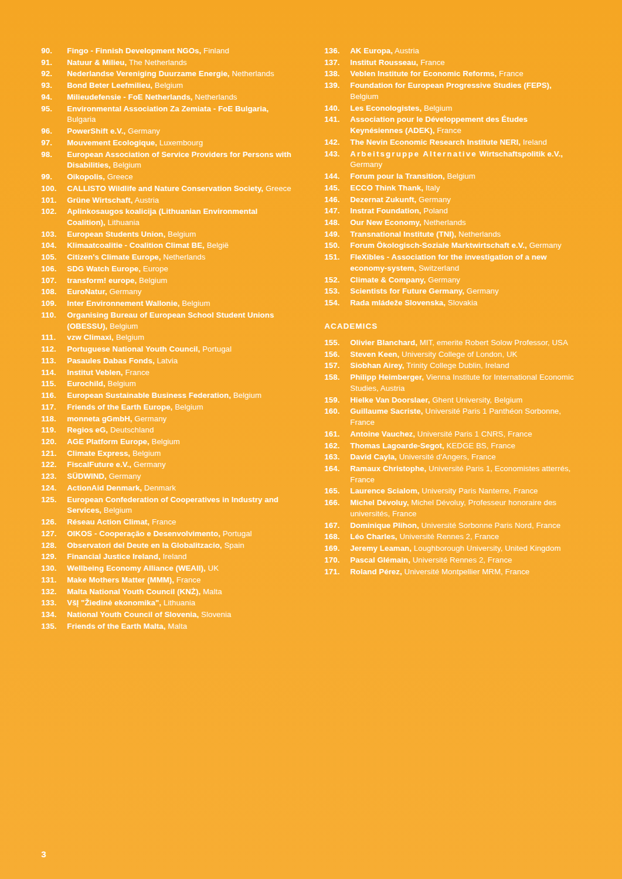90. Fingo - Finnish Development NGOs, Finland
91. Natuur & Milieu, The Netherlands
92. Nederlandse Vereniging Duurzame Energie, Netherlands
93. Bond Beter Leefmilieu, Belgium
94. Milieudefensie - FoE Netherlands, Netherlands
95. Environmental Association Za Zemiata - FoE Bulgaria, Bulgaria
96. PowerShift e.V., Germany
97. Mouvement Ecologique, Luxembourg
98. European Association of Service Providers for Persons with Disabilities, Belgium
99. Oikopolis, Greece
100. CALLISTO Wildlife and Nature Conservation Society, Greece
101. Grüne Wirtschaft, Austria
102. Aplinkosaugos koalicija (Lithuanian Environmental Coalition), Lithuania
103. European Students Union, Belgium
104. Klimaatcoalitie - Coalition Climat BE, België
105. Citizen's Climate Europe, Netherlands
106. SDG Watch Europe, Europe
107. transform! europe, Belgium
108. EuroNatur, Germany
109. Inter Environnement Wallonie, Belgium
110. Organising Bureau of European School Student Unions (OBESSU), Belgium
111. vzw Climaxi, Belgium
112. Portuguese National Youth Council, Portugal
113. Pasaules Dabas Fonds, Latvia
114. Institut Veblen, France
115. Eurochild, Belgium
116. European Sustainable Business Federation, Belgium
117. Friends of the Earth Europe, Belgium
118. monneta gGmbH, Germany
119. Regios eG, Deutschland
120. AGE Platform Europe, Belgium
121. Climate Express, Belgium
122. FiscalFuture e.V., Germany
123. SÜDWIND, Germany
124. ActionAid Denmark, Denmark
125. European Confederation of Cooperatives in Industry and Services, Belgium
126. Réseau Action Climat, France
127. OIKOS - Cooperação e Desenvolvimento, Portugal
128. Observatori del Deute en la Globalitzacio, Spain
129. Financial Justice Ireland, Ireland
130. Wellbeing Economy Alliance (WEAll), UK
131. Make Mothers Matter (MMM), France
132. Malta National Youth Council (KNŻ), Malta
133. VšĮ "Žiedinė ekonomika", Lithuania
134. National Youth Council of Slovenia, Slovenia
135. Friends of the Earth Malta, Malta
136. AK Europa, Austria
137. Institut Rousseau, France
138. Veblen Institute for Economic Reforms, France
139. Foundation for European Progressive Studies (FEPS), Belgium
140. Les Econologistes, Belgium
141. Association pour le Développement des Études Keynésiennes (ADEK), France
142. The Nevin Economic Research Institute NERI, Ireland
143. Arbeitsgruppe Alternative Wirtschaftspolitik e.V., Germany
144. Forum pour la Transition, Belgium
145. ECCO Think Thank, Italy
146. Dezernat Zukunft, Germany
147. Instrat Foundation, Poland
148. Our New Economy, Netherlands
149. Transnational Institute (TNI), Netherlands
150. Forum Ökologisch-Soziale Marktwirtschaft e.V., Germany
151. FleXibles - Association for the investigation of a new economy-system, Switzerland
152. Climate & Company, Germany
153. Scientists for Future Germany, Germany
154. Rada mládeže Slovenska, Slovakia
ACADEMICS
155. Olivier Blanchard, MIT, emerite Robert Solow Professor, USA
156. Steven Keen, University College of London, UK
157. Siobhan Airey, Trinity College Dublin, Ireland
158. Philipp Heimberger, Vienna Institute for International Economic Studies, Austria
159. Hielke Van Doorslaer, Ghent University, Belgium
160. Guillaume Sacriste, Université Paris 1 Panthéon Sorbonne, France
161. Antoine Vauchez, Université Paris 1 CNRS, France
162. Thomas Lagoarde-Segot, KEDGE BS, France
163. David Cayla, Université d'Angers, France
164. Ramaux Christophe, Université Paris 1, Economistes atterrés, France
165. Laurence Scialom, University Paris Nanterre, France
166. Michel Dévoluy, Michel Dévoluy, Professeur honoraire des universités, France
167. Dominique Plihon, Université Sorbonne Paris Nord, France
168. Léo Charles, Université Rennes 2, France
169. Jeremy Leaman, Loughborough University, United Kingdom
170. Pascal Glémain, Université Rennes 2, France
171. Roland Pérez, Université Montpellier MRM, France
3